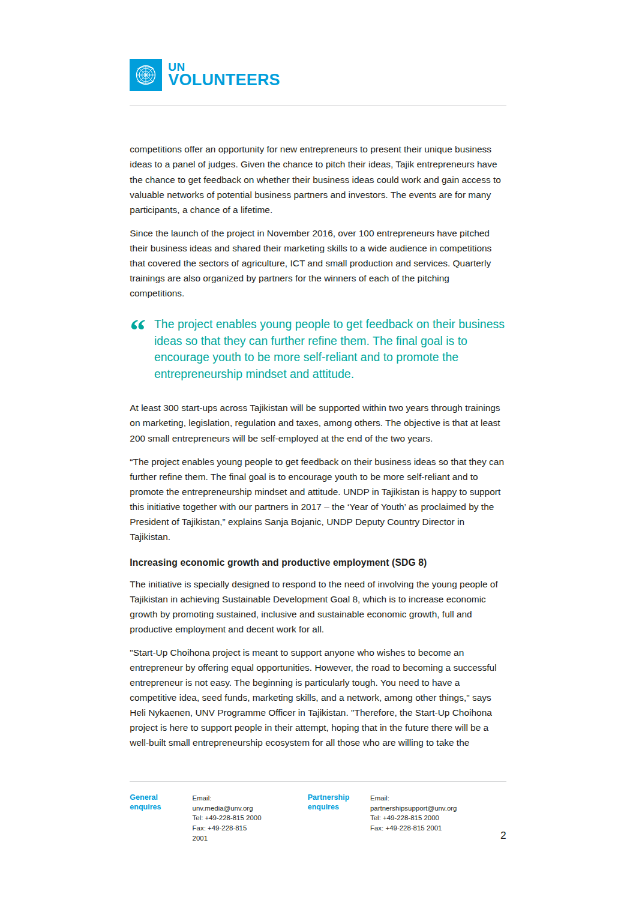UN VOLUNTEERS
competitions offer an opportunity for new entrepreneurs to present their unique business ideas to a panel of judges. Given the chance to pitch their ideas, Tajik entrepreneurs have the chance to get feedback on whether their business ideas could work and gain access to valuable networks of potential business partners and investors. The events are for many participants, a chance of a lifetime.
Since the launch of the project in November 2016, over 100 entrepreneurs have pitched their business ideas and shared their marketing skills to a wide audience in competitions that covered the sectors of agriculture, ICT and small production and services. Quarterly trainings are also organized by partners for the winners of each of the pitching competitions.
“
The project enables young people to get feedback on their business ideas so that they can further refine them. The final goal is to encourage youth to be more self-reliant and to promote the entrepreneurship mindset and attitude.
At least 300 start-ups across Tajikistan will be supported within two years through trainings on marketing, legislation, regulation and taxes, among others. The objective is that at least 200 small entrepreneurs will be self-employed at the end of the two years.
“The project enables young people to get feedback on their business ideas so that they can further refine them. The final goal is to encourage youth to be more self-reliant and to promote the entrepreneurship mindset and attitude. UNDP in Tajikistan is happy to support this initiative together with our partners in 2017 – the ‘Year of Youth’ as proclaimed by the President of Tajikistan,” explains Sanja Bojanic, UNDP Deputy Country Director in Tajikistan.
Increasing economic growth and productive employment (SDG 8)
The initiative is specially designed to respond to the need of involving the young people of Tajikistan in achieving Sustainable Development Goal 8, which is to increase economic growth by promoting sustained, inclusive and sustainable economic growth, full and productive employment and decent work for all.
"Start-Up Choihona project is meant to support anyone who wishes to become an entrepreneur by offering equal opportunities. However, the road to becoming a successful entrepreneur is not easy. The beginning is particularly tough. You need to have a competitive idea, seed funds, marketing skills, and a network, among other things," says Heli Nykaenen, UNV Programme Officer in Tajikistan. "Therefore, the Start-Up Choihona project is here to support people in their attempt, hoping that in the future there will be a well-built small entrepreneurship ecosystem for all those who are willing to take the
General
enquires
Email: unv.media@unv.org
Tel: +49-228-815 2000
Fax: +49-228-815 2001
Partnership
enquires
Email: partnershipsupport@unv.org
Tel: +49-228-815 2000
Fax: +49-228-815 2001
2